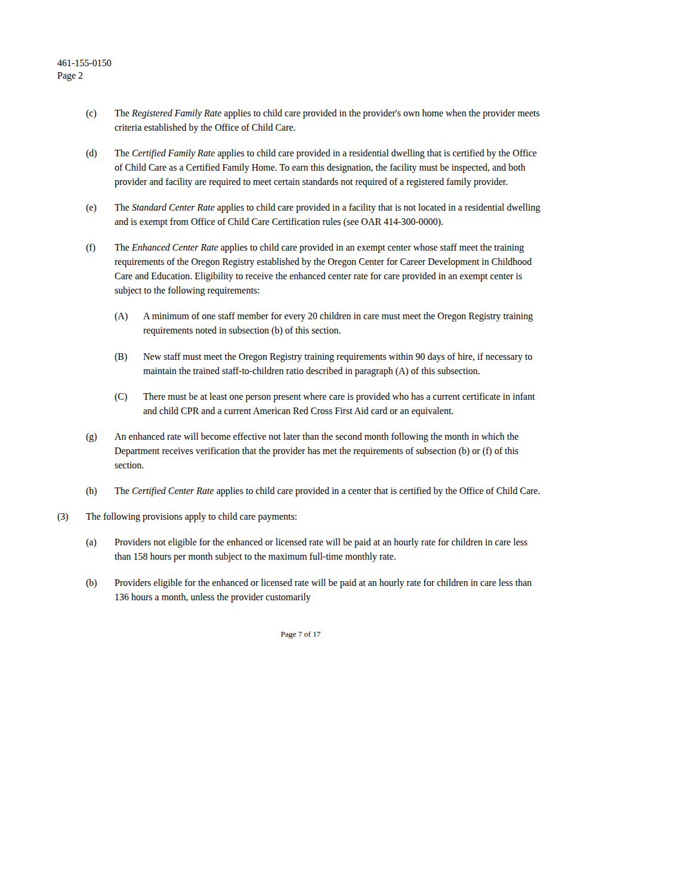461-155-0150
Page 2
(c)
The Registered Family Rate applies to child care provided in the provider's own home when the provider meets criteria established by the Office of Child Care.
(d)
The Certified Family Rate applies to child care provided in a residential dwelling that is certified by the Office of Child Care as a Certified Family Home. To earn this designation, the facility must be inspected, and both provider and facility are required to meet certain standards not required of a registered family provider.
(e)
The Standard Center Rate applies to child care provided in a facility that is not located in a residential dwelling and is exempt from Office of Child Care Certification rules (see OAR 414-300-0000).
(f)
The Enhanced Center Rate applies to child care provided in an exempt center whose staff meet the training requirements of the Oregon Registry established by the Oregon Center for Career Development in Childhood Care and Education. Eligibility to receive the enhanced center rate for care provided in an exempt center is subject to the following requirements:
(A)
A minimum of one staff member for every 20 children in care must meet the Oregon Registry training requirements noted in subsection (b) of this section.
(B)
New staff must meet the Oregon Registry training requirements within 90 days of hire, if necessary to maintain the trained staff-to-children ratio described in paragraph (A) of this subsection.
(C)
There must be at least one person present where care is provided who has a current certificate in infant and child CPR and a current American Red Cross First Aid card or an equivalent.
(g)
An enhanced rate will become effective not later than the second month following the month in which the Department receives verification that the provider has met the requirements of subsection (b) or (f) of this section.
(h)
The Certified Center Rate applies to child care provided in a center that is certified by the Office of Child Care.
(3)
The following provisions apply to child care payments:
(a)
Providers not eligible for the enhanced or licensed rate will be paid at an hourly rate for children in care less than 158 hours per month subject to the maximum full-time monthly rate.
(b)
Providers eligible for the enhanced or licensed rate will be paid at an hourly rate for children in care less than 136 hours a month, unless the provider customarily
Page 7 of 17